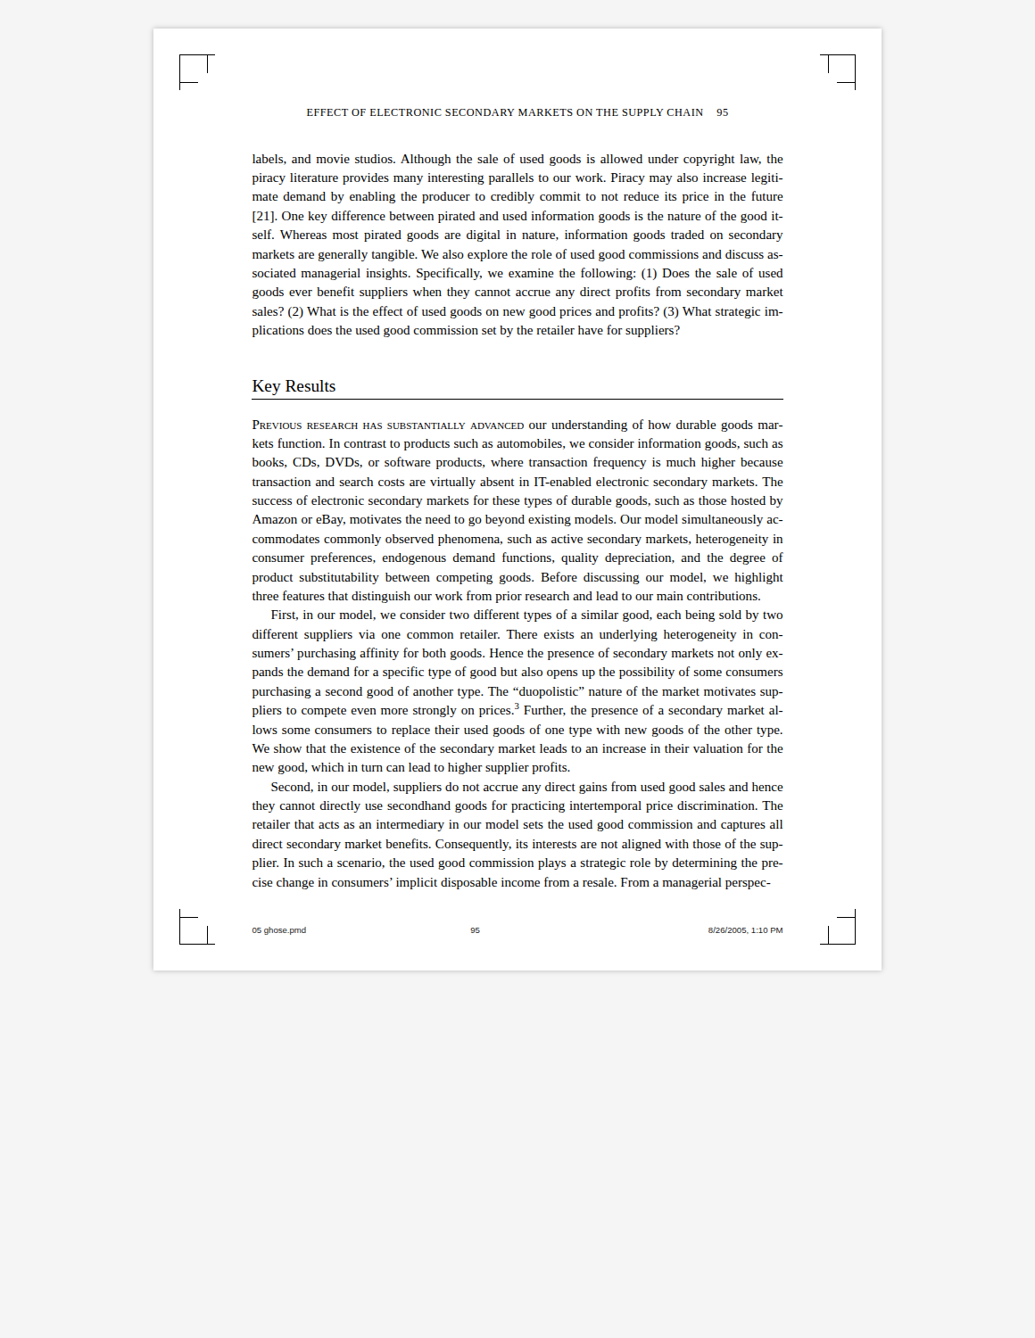EFFECT OF ELECTRONIC SECONDARY MARKETS ON THE SUPPLY CHAIN95
labels, and movie studios. Although the sale of used goods is allowed under copyright law, the piracy literature provides many interesting parallels to our work. Piracy may also increase legitimate demand by enabling the producer to credibly commit to not reduce its price in the future [21]. One key difference between pirated and used information goods is the nature of the good itself. Whereas most pirated goods are digital in nature, information goods traded on secondary markets are generally tangible. We also explore the role of used good commissions and discuss associated managerial insights. Specifically, we examine the following: (1) Does the sale of used goods ever benefit suppliers when they cannot accrue any direct profits from secondary market sales? (2) What is the effect of used goods on new good prices and profits? (3) What strategic implications does the used good commission set by the retailer have for suppliers?
Key Results
Previous research has substantially advanced our understanding of how durable goods markets function. In contrast to products such as automobiles, we consider information goods, such as books, CDs, DVDs, or software products, where transaction frequency is much higher because transaction and search costs are virtually absent in IT-enabled electronic secondary markets. The success of electronic secondary markets for these types of durable goods, such as those hosted by Amazon or eBay, motivates the need to go beyond existing models. Our model simultaneously accommodates commonly observed phenomena, such as active secondary markets, heterogeneity in consumer preferences, endogenous demand functions, quality depreciation, and the degree of product substitutability between competing goods. Before discussing our model, we highlight three features that distinguish our work from prior research and lead to our main contributions.
First, in our model, we consider two different types of a similar good, each being sold by two different suppliers via one common retailer. There exists an underlying heterogeneity in consumers’ purchasing affinity for both goods. Hence the presence of secondary markets not only expands the demand for a specific type of good but also opens up the possibility of some consumers purchasing a second good of another type. The “duopolistic” nature of the market motivates suppliers to compete even more strongly on prices.3 Further, the presence of a secondary market allows some consumers to replace their used goods of one type with new goods of the other type. We show that the existence of the secondary market leads to an increase in their valuation for the new good, which in turn can lead to higher supplier profits.
Second, in our model, suppliers do not accrue any direct gains from used good sales and hence they cannot directly use secondhand goods for practicing intertemporal price discrimination. The retailer that acts as an intermediary in our model sets the used good commission and captures all direct secondary market benefits. Consequently, its interests are not aligned with those of the supplier. In such a scenario, the used good commission plays a strategic role by determining the precise change in consumers’ implicit disposable income from a resale. From a managerial perspec-
05 ghose.pmd 95 8/26/2005, 1:10 PM